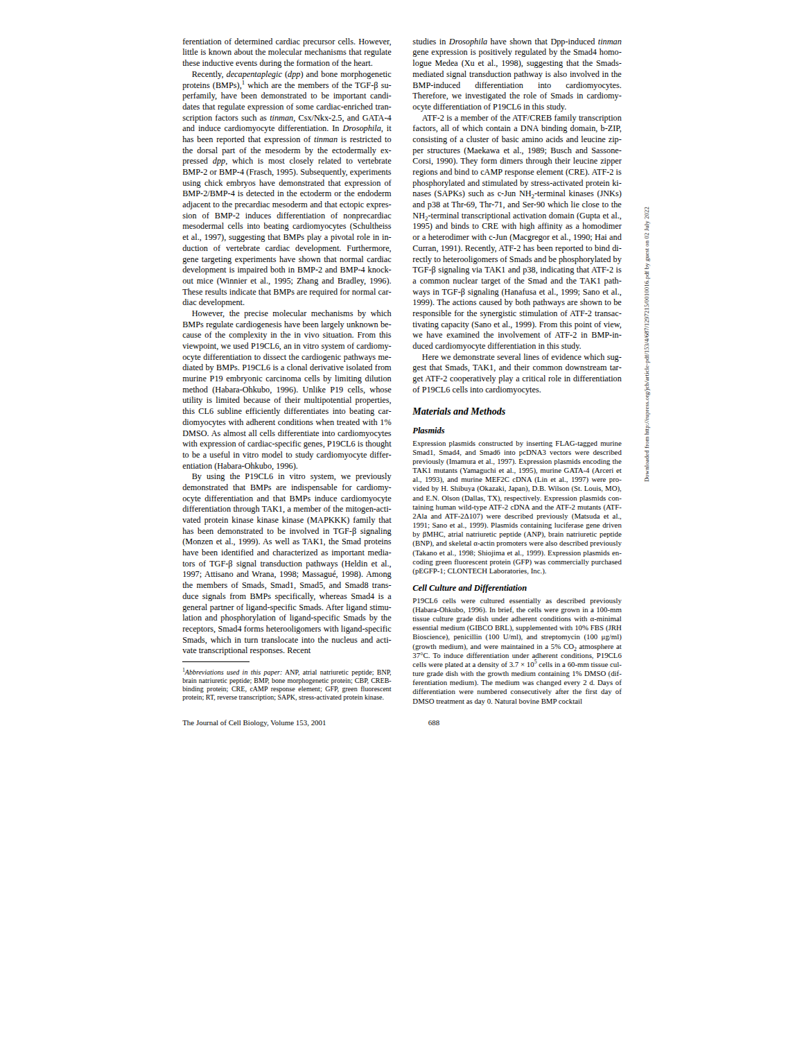Downloaded from http://rupress.org/jcb/article-pdf/153/4/687/1297215/0010016.pdf by guest on 02 July 2022
ferentiation of determined cardiac precursor cells. However, little is known about the molecular mechanisms that regulate these inductive events during the formation of the heart.
Recently, decapentaplegic (dpp) and bone morphogenetic proteins (BMPs),1 which are the members of the TGF-β superfamily, have been demonstrated to be important candidates that regulate expression of some cardiac-enriched transcription factors such as tinman, Csx/Nkx-2.5, and GATA-4 and induce cardiomyocyte differentiation. In Drosophila, it has been reported that expression of tinman is restricted to the dorsal part of the mesoderm by the ectodermally expressed dpp, which is most closely related to vertebrate BMP-2 or BMP-4 (Frasch, 1995). Subsequently, experiments using chick embryos have demonstrated that expression of BMP-2/BMP-4 is detected in the ectoderm or the endoderm adjacent to the precardiac mesoderm and that ectopic expression of BMP-2 induces differentiation of nonprecardiac mesodermal cells into beating cardiomyocytes (Schultheiss et al., 1997), suggesting that BMPs play a pivotal role in induction of vertebrate cardiac development. Furthermore, gene targeting experiments have shown that normal cardiac development is impaired both in BMP-2 and BMP-4 knockout mice (Winnier et al., 1995; Zhang and Bradley, 1996). These results indicate that BMPs are required for normal cardiac development.
However, the precise molecular mechanisms by which BMPs regulate cardiogenesis have been largely unknown because of the complexity in the in vivo situation. From this viewpoint, we used P19CL6, an in vitro system of cardiomyocyte differentiation to dissect the cardiogenic pathways mediated by BMPs. P19CL6 is a clonal derivative isolated from murine P19 embryonic carcinoma cells by limiting dilution method (Habara-Ohkubo, 1996). Unlike P19 cells, whose utility is limited because of their multipotential properties, this CL6 subline efficiently differentiates into beating cardiomyocytes with adherent conditions when treated with 1% DMSO. As almost all cells differentiate into cardiomyocytes with expression of cardiac-specific genes, P19CL6 is thought to be a useful in vitro model to study cardiomyocyte differentiation (Habara-Ohkubo, 1996).
By using the P19CL6 in vitro system, we previously demonstrated that BMPs are indispensable for cardiomyocyte differentiation and that BMPs induce cardiomyocyte differentiation through TAK1, a member of the mitogen-activated protein kinase kinase kinase (MAPKKK) family that has been demonstrated to be involved in TGF-β signaling (Monzen et al., 1999). As well as TAK1, the Smad proteins have been identified and characterized as important mediators of TGF-β signal transduction pathways (Heldin et al., 1997; Attisano and Wrana, 1998; Massagué, 1998). Among the members of Smads, Smad1, Smad5, and Smad8 transduce signals from BMPs specifically, whereas Smad4 is a general partner of ligand-specific Smads. After ligand stimulation and phosphorylation of ligand-specific Smads by the receptors, Smad4 forms heterooligomers with ligand-specific Smads, which in turn translocate into the nucleus and activate transcriptional responses. Recent
1Abbreviations used in this paper: ANP, atrial natriuretic peptide; BNP, brain natriuretic peptide; BMP, bone morphogenetic protein; CBP, CREB-binding protein; CRE, cAMP response element; GFP, green fluorescent protein; RT, reverse transcription; SAPK, stress-activated protein kinase.
studies in Drosophila have shown that Dpp-induced tinman gene expression is positively regulated by the Smad4 homologue Medea (Xu et al., 1998), suggesting that the Smads-mediated signal transduction pathway is also involved in the BMP-induced differentiation into cardiomyocytes. Therefore, we investigated the role of Smads in cardiomyocyte differentiation of P19CL6 in this study.
ATF-2 is a member of the ATF/CREB family transcription factors, all of which contain a DNA binding domain, b-ZIP, consisting of a cluster of basic amino acids and leucine zipper structures (Maekawa et al., 1989; Busch and Sassone-Corsi, 1990). They form dimers through their leucine zipper regions and bind to cAMP response element (CRE). ATF-2 is phosphorylated and stimulated by stress-activated protein kinases (SAPKs) such as c-Jun NH2-terminal kinases (JNKs) and p38 at Thr-69, Thr-71, and Ser-90 which lie close to the NH2-terminal transcriptional activation domain (Gupta et al., 1995) and binds to CRE with high affinity as a homodimer or a heterodimer with c-Jun (Macgregor et al., 1990; Hai and Curran, 1991). Recently, ATF-2 has been reported to bind directly to heterooligomers of Smads and be phosphorylated by TGF-β signaling via TAK1 and p38, indicating that ATF-2 is a common nuclear target of the Smad and the TAK1 pathways in TGF-β signaling (Hanafusa et al., 1999; Sano et al., 1999). The actions caused by both pathways are shown to be responsible for the synergistic stimulation of ATF-2 transactivating capacity (Sano et al., 1999). From this point of view, we have examined the involvement of ATF-2 in BMP-induced cardiomyocyte differentiation in this study.
Here we demonstrate several lines of evidence which suggest that Smads, TAK1, and their common downstream target ATF-2 cooperatively play a critical role in differentiation of P19CL6 cells into cardiomyocytes.
Materials and Methods
Plasmids
Expression plasmids constructed by inserting FLAG-tagged murine Smad1, Smad4, and Smad6 into pcDNA3 vectors were described previously (Imamura et al., 1997). Expression plasmids encoding the TAK1 mutants (Yamaguchi et al., 1995), murine GATA-4 (Arceri et al., 1993), and murine MEF2C cDNA (Lin et al., 1997) were provided by H. Shibuya (Okazaki, Japan), D.B. Wilson (St. Louis, MO), and E.N. Olson (Dallas, TX), respectively. Expression plasmids containing human wild-type ATF-2 cDNA and the ATF-2 mutants (ATF-2Ala and ATF-2Δ107) were described previously (Matsuda et al., 1991; Sano et al., 1999). Plasmids containing luciferase gene driven by βMHC, atrial natriuretic peptide (ANP), brain natriuretic peptide (BNP), and skeletal α-actin promoters were also described previously (Takano et al., 1998; Shiojima et al., 1999). Expression plasmids encoding green fluorescent protein (GFP) was commercially purchased (pEGFP-1; CLONTECH Laboratories, Inc.).
Cell Culture and Differentiation
P19CL6 cells were cultured essentially as described previously (Habara-Ohkubo, 1996). In brief, the cells were grown in a 100-mm tissue culture grade dish under adherent conditions with α-minimal essential medium (GIBCO BRL), supplemented with 10% FBS (JRH Bioscience), penicillin (100 U/ml), and streptomycin (100 μg/ml) (growth medium), and were maintained in a 5% CO2 atmosphere at 37°C. To induce differentiation under adherent conditions, P19CL6 cells were plated at a density of 3.7 × 105 cells in a 60-mm tissue culture grade dish with the growth medium containing 1% DMSO (differentiation medium). The medium was changed every 2 d. Days of differentiation were numbered consecutively after the first day of DMSO treatment as day 0. Natural bovine BMP cocktail
The Journal of Cell Biology, Volume 153, 2001
688